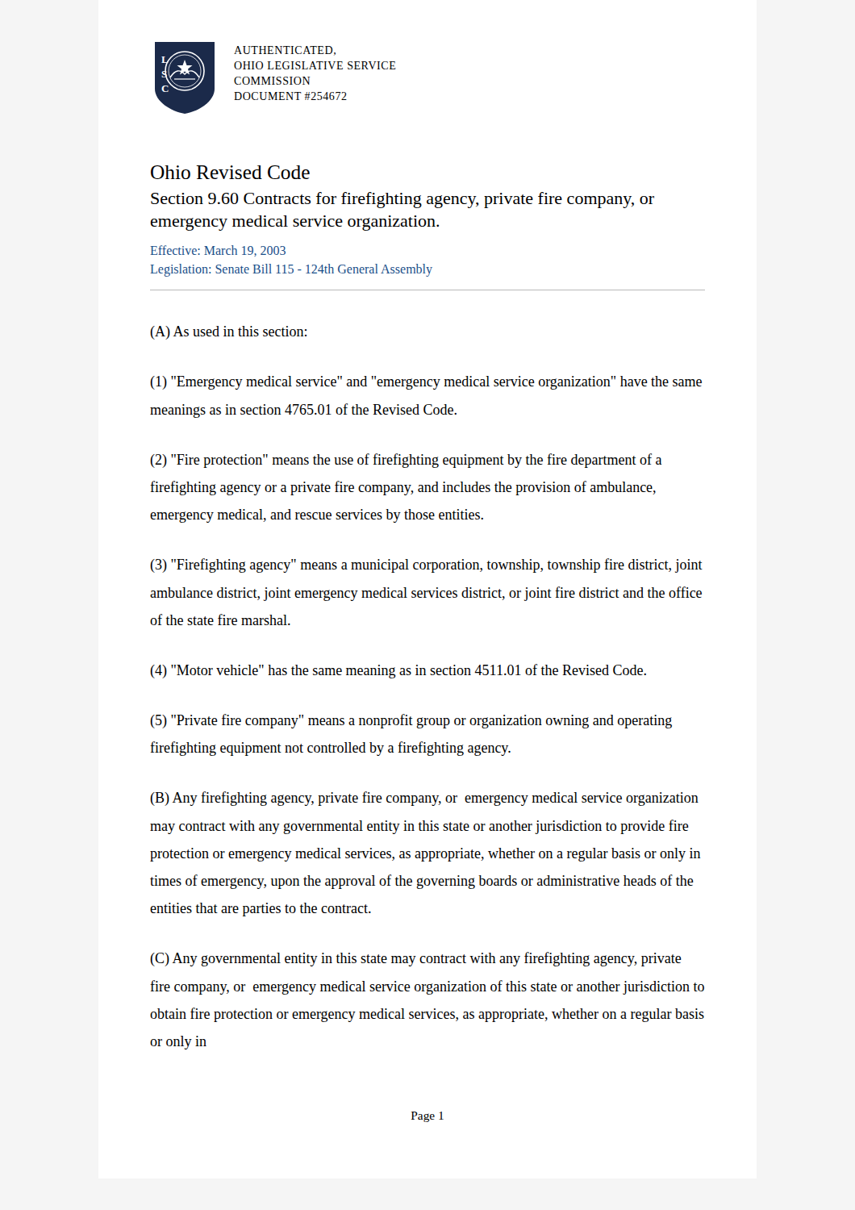L S C
Authenticated,
Ohio Legislative Service
Commission
Document #254672
Ohio Revised Code
Section 9.60 Contracts for firefighting agency, private fire company, or emergency medical service organization.
Effective: March 19, 2003
Legislation: Senate Bill 115 - 124th General Assembly
(A) As used in this section:
(1) "Emergency medical service" and "emergency medical service organization" have the same meanings as in section 4765.01 of the Revised Code.
(2) "Fire protection" means the use of firefighting equipment by the fire department of a firefighting agency or a private fire company, and includes the provision of ambulance, emergency medical, and rescue services by those entities.
(3) "Firefighting agency" means a municipal corporation, township, township fire district, joint ambulance district, joint emergency medical services district, or joint fire district and the office of the state fire marshal.
(4) "Motor vehicle" has the same meaning as in section 4511.01 of the Revised Code.
(5) "Private fire company" means a nonprofit group or organization owning and operating firefighting equipment not controlled by a firefighting agency.
(B) Any firefighting agency, private fire company, or emergency medical service organization may contract with any governmental entity in this state or another jurisdiction to provide fire protection or emergency medical services, as appropriate, whether on a regular basis or only in times of emergency, upon the approval of the governing boards or administrative heads of the entities that are parties to the contract.
(C) Any governmental entity in this state may contract with any firefighting agency, private fire company, or emergency medical service organization of this state or another jurisdiction to obtain fire protection or emergency medical services, as appropriate, whether on a regular basis or only in
Page 1